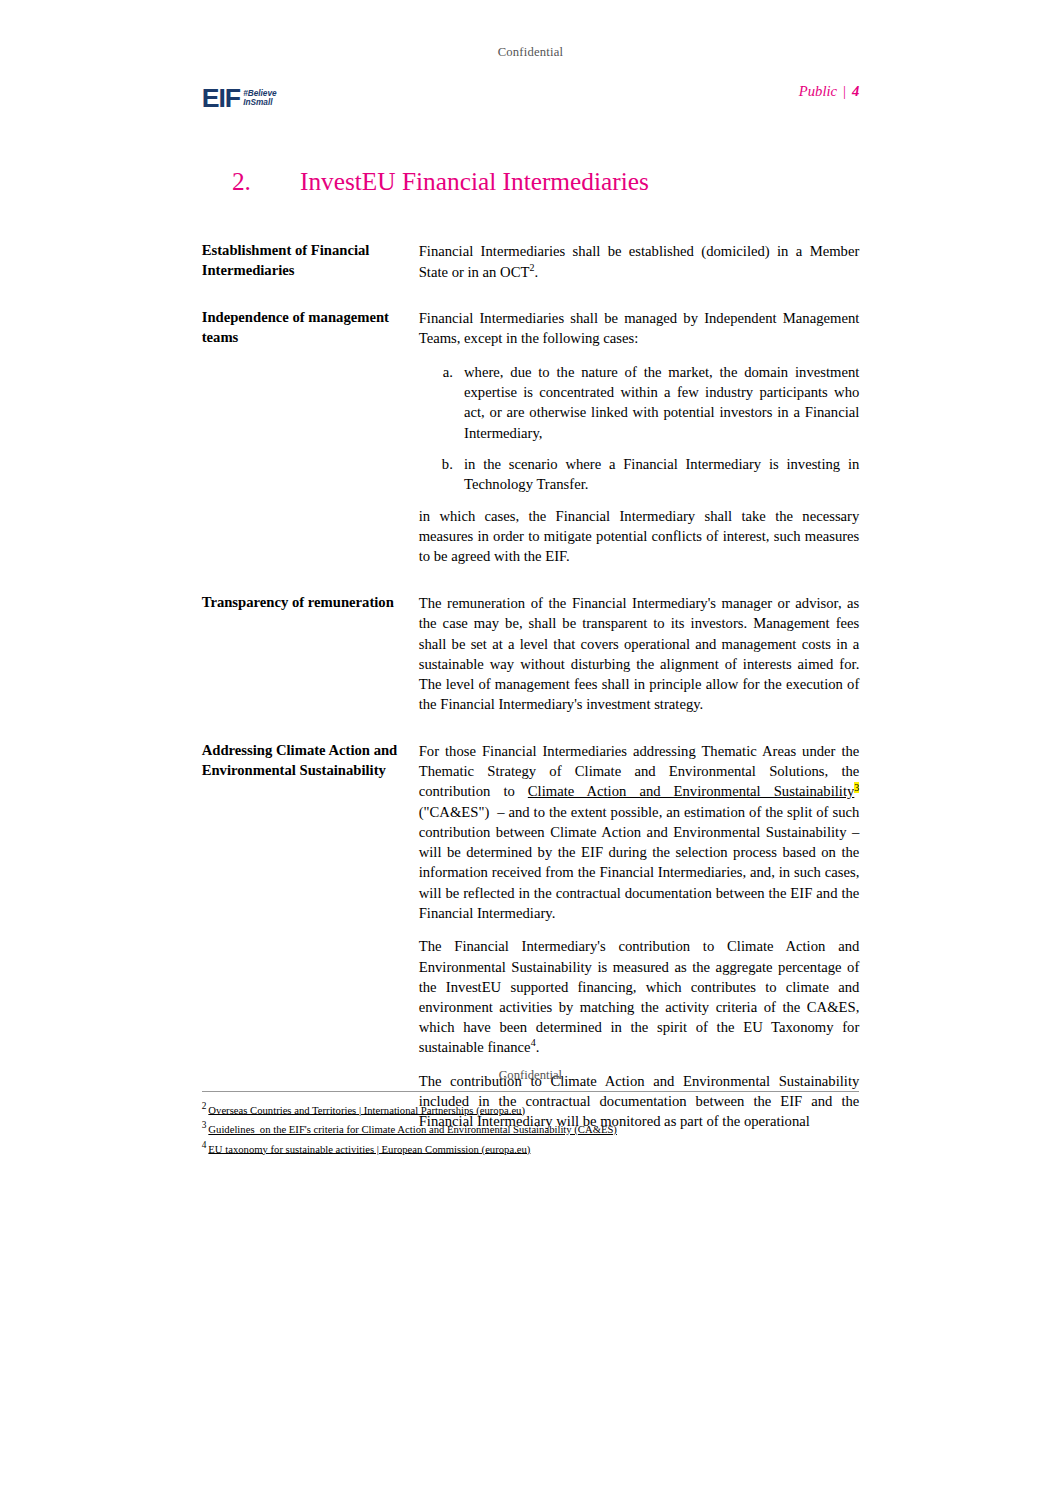Confidential
EIF #Believe
InSmall
Public|4
2. InvestEU Financial Intermediaries
| Establishment of Financial Intermediaries | Financial Intermediaries shall be established (domiciled) in a Member State or in an OCT 2 . |
| Independence of management teams | Financial Intermediaries shall be managed by Independent Management Teams, except in the following cases: where, due to the nature of the market, the domain investment expertise is concentrated within a few industry participants who act, or are otherwise linked with potential investors in a Financial Intermediary, in the scenario where a Financial Intermediary is investing in Technology Transfer. in which cases, the Financial Intermediary shall take the necessary measures in order to mitigate potential conflicts of interest, such measures to be agreed with the EIF. |
| Transparency of remuneration | The remuneration of the Financial Intermediary's manager or advisor, as the case may be, shall be transparent to its investors. Management fees shall be set at a level that covers operational and management costs in a sustainable way without disturbing the alignment of interests aimed for. The level of management fees shall in principle allow for the execution of the Financial Intermediary's investment strategy. |
| Addressing Climate Action and Environmental Sustainability | For those Financial Intermediaries addressing Thematic Areas under the Thematic Strategy of Climate and Environmental Solutions, the contribution to Climate Action and Environmental Sustainability 3 ("CA&ES") – and to the extent possible, an estimation of the split of such contribution between Climate Action and Environmental Sustainability – will be determined by the EIF during the selection process based on the information received from the Financial Intermediaries, and, in such cases, will be reflected in the contractual documentation between the EIF and the Financial Intermediary. The Financial Intermediary's contribution to Climate Action and Environmental Sustainability is measured as the aggregate percentage of the InvestEU supported financing, which contributes to climate and environment activities by matching the activity criteria of the CA&ES, which have been determined in the spirit of the EU Taxonomy for sustainable finance 4 . The contribution to Climate Action and Environmental Sustainability included in the contractual documentation between the EIF and the Financial Intermediary will be monitored as part of the operational |
Confidential
2 Overseas Countries and Territories | International Partnerships (europa.eu)
3 Guidelines on the EIF's criteria for Climate Action and Environmental Sustainability (CA&ES)
4 EU taxonomy for sustainable activities | European Commission (europa.eu)